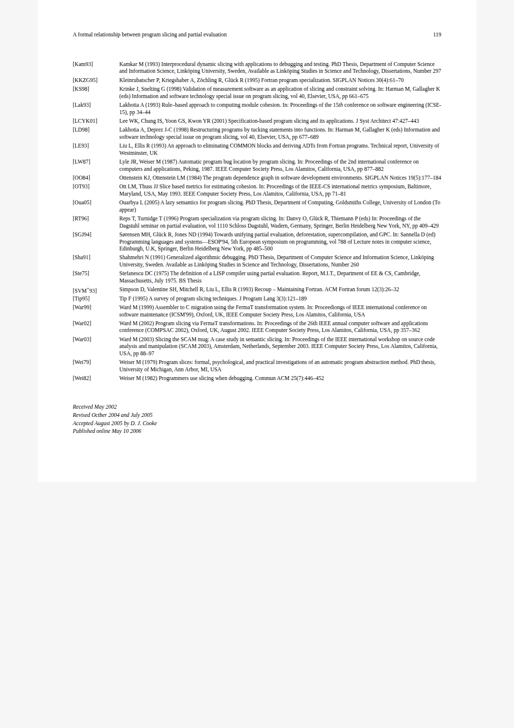A formal relationship between program slicing and partial evaluation 119
[Kam93]
Kamkar M (1993) Interprocedural dynamic slicing with applications to debugging and testing. PhD Thesis, Department of Computer Science and Information Science, Linköping University, Sweden, Available as Linköping Studies in Science and Technology, Dissertations, Number 297
[KKZG95]
Kleinrubatscher P, Kriegshaber A, Zöchling R, Glück R (1995) Fortran program specialization. SIGPLAN Notices 30(4):61–70
[KS98]
Krinke J, Snelting G (1998) Validation of measurement software as an application of slicing and constraint solving. In: Harman M, Gallagher K (eds) Information and software technology special issue on program slicing, vol 40, Elsevier, USA, pp 661–675
[Lak93]
Lakhotia A (1993) Rule–based approach to computing module cohesion. In: Proceedings of the 15th conference on software engineering (ICSE-15), pp 34–44
[LCYK01]
Lee WK, Chung IS, Yoon GS, Kwon YR (2001) Specification-based program slicing and its applications. J Syst Architect 47:427–443
[LD98]
Lakhotia A, Deprez J-C (1998) Restructuring programs by tucking statements into functions. In: Harman M, Gallagher K (eds) Information and software technology special issue on program slicing, vol 40, Elsevier, USA, pp 677–689
[LE93]
Liu L, Ellis R (1993) An approach to eliminating COMMON blocks and deriving ADTs from Fortran programs. Technical report, University of Westminster, UK
[LW87]
Lyle JR, Weiser M (1987) Automatic program bug location by program slicing. In: Proceedings of the 2nd international conference on computers and applications, Peking, 1987. IEEE Computer Society Press, Los Alamitos, California, USA, pp 877–882
[OO84]
Ottenstein KJ, Ottenstein LM (1984) The program dependence graph in software development environments. SIGPLAN Notices 19(5):177–184
[OT93]
Ott LM, Thuss JJ Slice based metrics for estimating cohesion. In: Proceedings of the IEEE-CS international metrics symposium, Baltimore, Maryland, USA, May 1993. IEEE Computer Society Press, Los Alamitos, California, USA, pp 71–81
[Oua05]
Ouarbya L (2005) A lazy semantics for program slicing. PhD Thesis, Department of Computing, Goldsmiths College, University of London (To appear)
[RT96]
Reps T, Turnidge T (1996) Program specialization via program slicing. In: Danvy O, Glück R, Thiemann P (eds) In: Proceedings of the Dagstuhl seminar on partial evaluation, vol 1110 Schloss Dagstuhl, Wadern, Germany, Springer, Berlin Heidelberg New York, NY, pp 409–429
[SGJ94]
Sørensen MH, Glück R, Jones ND (1994) Towards unifying partial evaluation, deforestation, supercompilation, and GPC. In: Sannella D (ed) Programming languages and systems—ESOP'94, 5th European symposium on programming, vol 788 of Lecture notes in computer science, Edinburgh, U.K, Springer, Berlin Heidelberg New York, pp 485–500
[Sha91]
Shahmehri N (1991) Generalized algorithmic debugging. PhD Thesis, Department of Computer Science and Information Science, Linköping University, Sweden. Available as Linköping Studies in Science and Technology, Dissertations, Number 260
[Ste75]
Stefanescu DC (1975) The definition of a LISP compiler using partial evaluation. Report, M.I.T., Department of EE & CS, Cambridge, Massachusetts, July 1975. BS Thesis
[SVM+93]
Simpson D, Valentine SH, Mitchell R, Liu L, Ellis R (1993) Recoup – Maintaining Fortran. ACM Fortran forum 12(3):26–32
[Tip95]
Tip F (1995) A survey of program slicing techniques. J Program Lang 3(3):121–189
[War99]
Ward M (1999) Assembler to C migration using the FermaT transformation system. In: Proceediongs of IEEE international conference on software maintenance (ICSM'99), Oxford, UK, IEEE Computer Society Press, Los Alamitos, California, USA
[War02]
Ward M (2002) Program slicing via FermaT transformations. In: Proceedings of the 26th IEEE annual computer software and applications conference (COMPSAC 2002), Oxford, UK, August 2002. IEEE Computer Society Press, Los Alamitos, California, USA, pp 357–362
[War03]
Ward M (2003) Slicing the SCAM mug: A case study in semantic slicing. In: Proceedings of the IEEE international workshop on source code analysis and manipulation (SCAM 2003), Amsterdam, Netherlands, September 2003. IEEE Computer Society Press, Los Alamitos, California, USA, pp 88–97
[Wei79]
Weiser M (1979) Program slices: formal, psychological, and practical investigations of an automatic program abstraction method. PhD thesis, University of Michigan, Ann Arbor, MI, USA
[Wei82]
Weiser M (1982) Programmers use slicing when debugging. Commun ACM 25(7):446–452
Received May 2002
Revised Octber 2004 and July 2005
Accepted August 2005 by D. J. Cooke
Published online May 10 2006